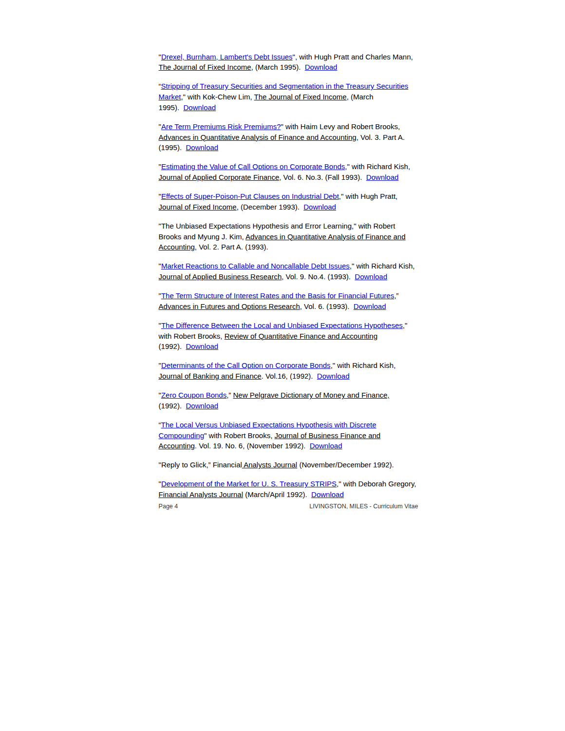"Drexel, Burnham, Lambert's Debt Issues", with Hugh Pratt and Charles Mann, The Journal of Fixed Income, (March 1995). Download
“Stripping of Treasury Securities and Segmentation in the Treasury Securities Market," with Kok-Chew Lim, The Journal of Fixed Income, (March 1995). Download
"Are Term Premiums Risk Premiums?" with Haim Levy and Robert Brooks, Advances in Quantitative Analysis of Finance and Accounting, Vol. 3. Part A. (1995). Download
"Estimating the Value of Call Options on Corporate Bonds," with Richard Kish, Journal of Applied Corporate Finance, Vol. 6. No.3. (Fall 1993). Download
"Effects of Super-Poison-Put Clauses on Industrial Debt," with Hugh Pratt, Journal of Fixed Income, (December 1993). Download
"The Unbiased Expectations Hypothesis and Error Learning," with Robert Brooks and Myung J. Kim, Advances in Quantitative Analysis of Finance and Accounting, Vol. 2. Part A. (1993).
"Market Reactions to Callable and Noncallable Debt Issues," with Richard Kish, Journal of Applied Business Research, Vol. 9. No.4. (1993). Download
"The Term Structure of Interest Rates and the Basis for Financial Futures,” Advances in Futures and Options Research, Vol. 6. (1993). Download
"The Difference Between the Local and Unbiased Expectations Hypotheses," with Robert Brooks, Review of Quantitative Finance and Accounting (1992). Download
"Determinants of the Call Option on Corporate Bonds," with Richard Kish, Journal of Banking and Finance. Vol.16, (1992). Download
"Zero Coupon Bonds,” New Pelgrave Dictionary of Money and Finance, (1992). Download
“The Local Versus Unbiased Expectations Hypothesis with Discrete Compounding" with Robert Brooks, Journal of Business Finance and Accounting. Vol. 19. No. 6, (November 1992). Download
"Reply to Glick,” Financial Analysts Journal (November/December 1992).
"Development of the Market for U. S. Treasury STRIPS," with Deborah Gregory, Financial Analysts Journal (March/April 1992). Download
Page 4 LIVINGSTON, MILES - Curriculum Vitae